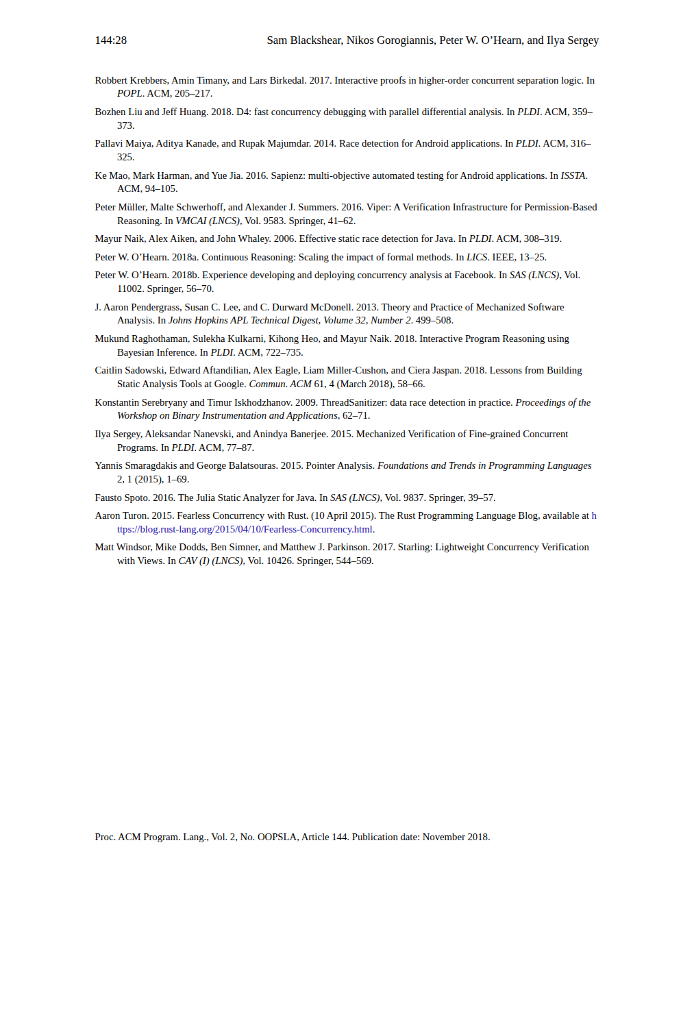144:28 Sam Blackshear, Nikos Gorogiannis, Peter W. O’Hearn, and Ilya Sergey
Robbert Krebbers, Amin Timany, and Lars Birkedal. 2017. Interactive proofs in higher-order concurrent separation logic. In POPL. ACM, 205–217.
Bozhen Liu and Jeff Huang. 2018. D4: fast concurrency debugging with parallel differential analysis. In PLDI. ACM, 359–373.
Pallavi Maiya, Aditya Kanade, and Rupak Majumdar. 2014. Race detection for Android applications. In PLDI. ACM, 316–325.
Ke Mao, Mark Harman, and Yue Jia. 2016. Sapienz: multi-objective automated testing for Android applications. In ISSTA. ACM, 94–105.
Peter Müller, Malte Schwerhoff, and Alexander J. Summers. 2016. Viper: A Verification Infrastructure for Permission-Based Reasoning. In VMCAI (LNCS), Vol. 9583. Springer, 41–62.
Mayur Naik, Alex Aiken, and John Whaley. 2006. Effective static race detection for Java. In PLDI. ACM, 308–319.
Peter W. O’Hearn. 2018a. Continuous Reasoning: Scaling the impact of formal methods. In LICS. IEEE, 13–25.
Peter W. O’Hearn. 2018b. Experience developing and deploying concurrency analysis at Facebook. In SAS (LNCS), Vol. 11002. Springer, 56–70.
J. Aaron Pendergrass, Susan C. Lee, and C. Durward McDonell. 2013. Theory and Practice of Mechanized Software Analysis. In Johns Hopkins APL Technical Digest, Volume 32, Number 2. 499–508.
Mukund Raghothaman, Sulekha Kulkarni, Kihong Heo, and Mayur Naik. 2018. Interactive Program Reasoning using Bayesian Inference. In PLDI. ACM, 722–735.
Caitlin Sadowski, Edward Aftandilian, Alex Eagle, Liam Miller-Cushon, and Ciera Jaspan. 2018. Lessons from Building Static Analysis Tools at Google. Commun. ACM 61, 4 (March 2018), 58–66.
Konstantin Serebryany and Timur Iskhodzhanov. 2009. ThreadSanitizer: data race detection in practice. Proceedings of the Workshop on Binary Instrumentation and Applications, 62–71.
Ilya Sergey, Aleksandar Nanevski, and Anindya Banerjee. 2015. Mechanized Verification of Fine-grained Concurrent Programs. In PLDI. ACM, 77–87.
Yannis Smaragdakis and George Balatsouras. 2015. Pointer Analysis. Foundations and Trends in Programming Languages 2, 1 (2015), 1–69.
Fausto Spoto. 2016. The Julia Static Analyzer for Java. In SAS (LNCS), Vol. 9837. Springer, 39–57.
Aaron Turon. 2015. Fearless Concurrency with Rust. (10 April 2015). The Rust Programming Language Blog, available at https://blog.rust-lang.org/2015/04/10/Fearless-Concurrency.html.
Matt Windsor, Mike Dodds, Ben Simner, and Matthew J. Parkinson. 2017. Starling: Lightweight Concurrency Verification with Views. In CAV (I) (LNCS), Vol. 10426. Springer, 544–569.
Proc. ACM Program. Lang., Vol. 2, No. OOPSLA, Article 144. Publication date: November 2018.